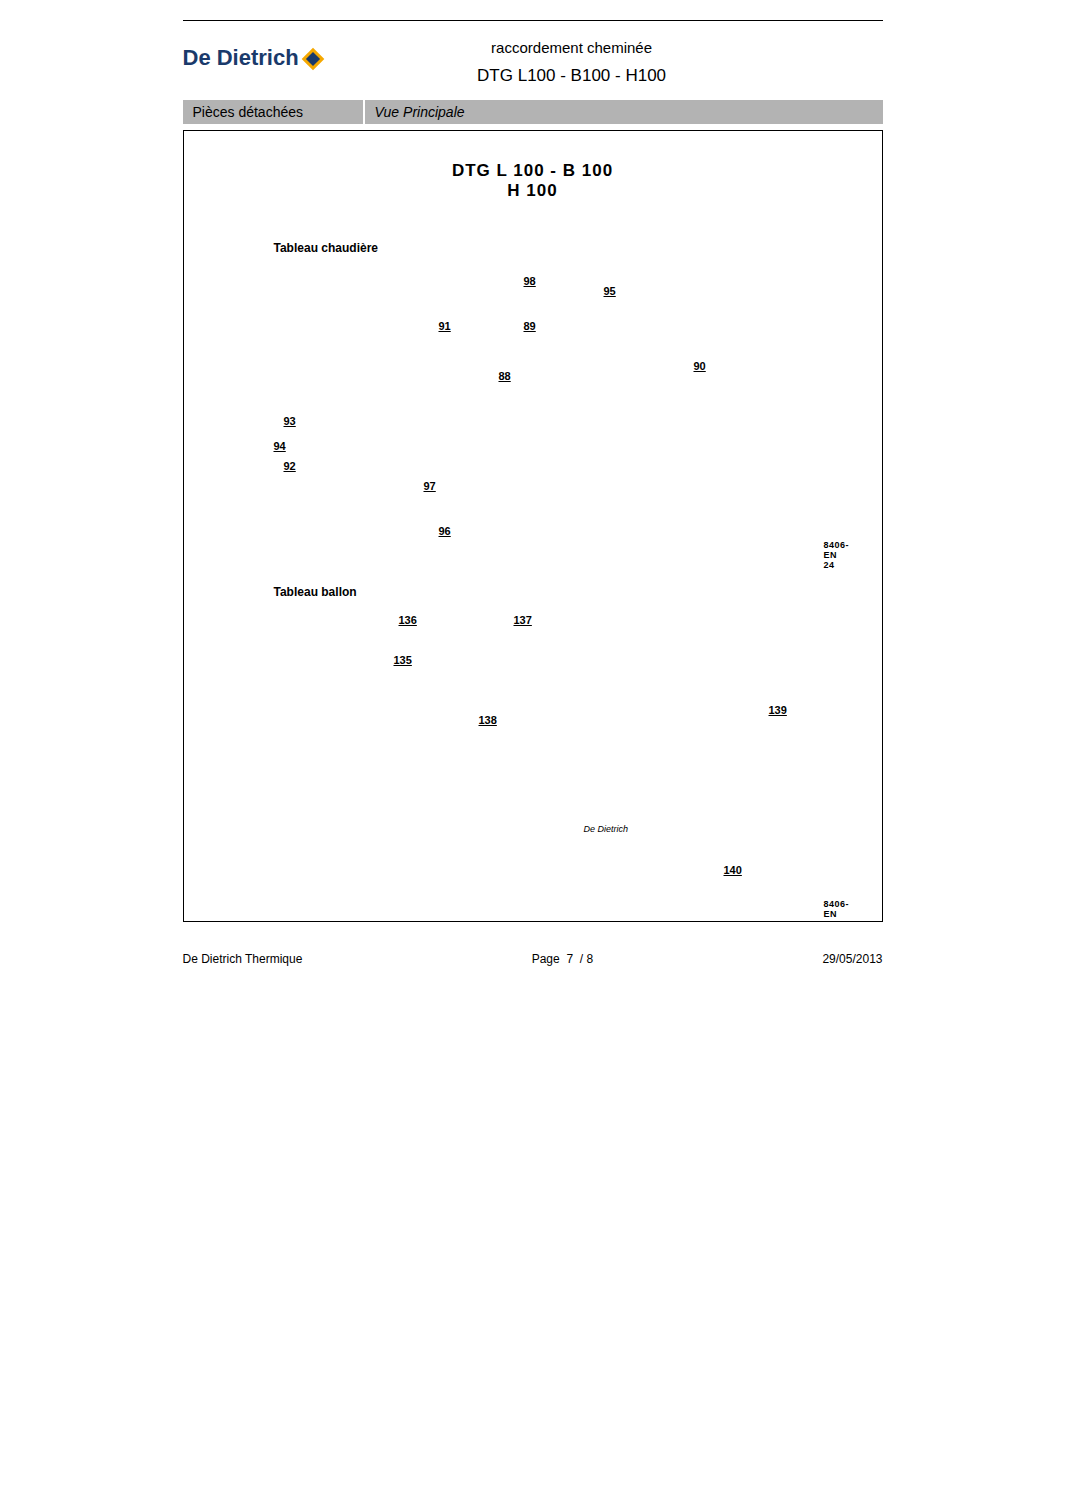De Dietrich
raccordement cheminée
DTG L100 - B100 - H100
Pièces détachées
Vue Principale
DTG L 100 - B 100
H 100
Tableau chaudière
98 95 91 89 90 88 93 94 92 97 96 8406-EN 24
Tableau ballon
136 137 135 138 139 140 De Dietrich 8406-EN 22
De Dietrich Thermique
Page 7 / 8
29/05/2013